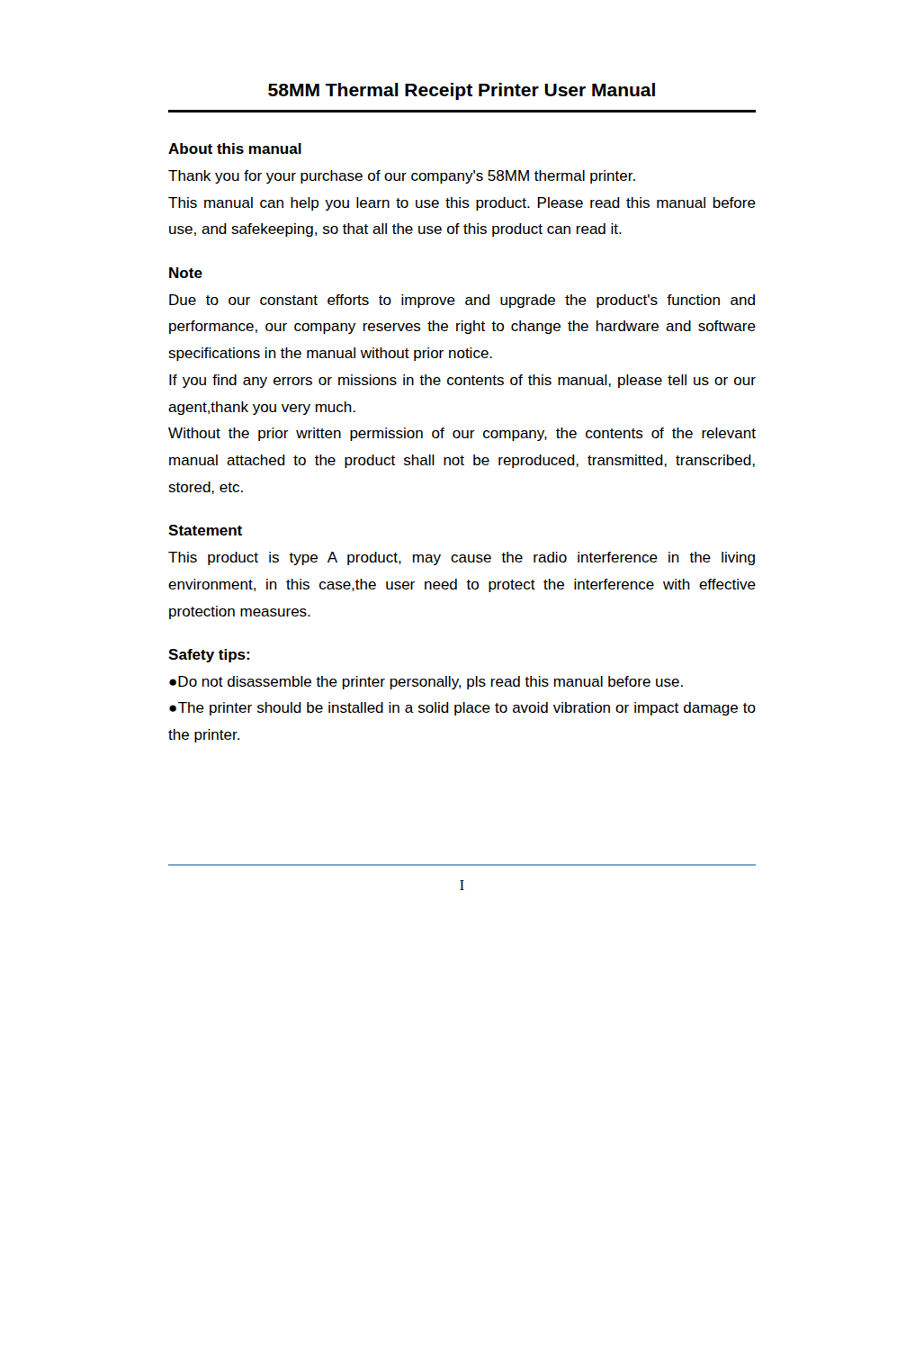58MM Thermal Receipt Printer User Manual
About this manual
Thank you for your purchase of our company's 58MM thermal printer.
This manual can help you learn to use this product. Please read this manual before use, and safekeeping, so that all the use of this product can read it.
Note
Due to our constant efforts to improve and upgrade the product's function and performance, our company reserves the right to change the hardware and software specifications in the manual without prior notice.
If you find any errors or missions in the contents of this manual, please tell us or our agent,thank you very much.
Without the prior written permission of our company, the contents of the relevant manual attached to the product shall not be reproduced, transmitted, transcribed, stored, etc.
Statement
This product is type A product, may cause the radio interference in the living environment, in this case,the user need to protect the interference with effective protection measures.
Safety tips:
●Do not disassemble the printer personally, pls read this manual before use.
●The printer should be installed in a solid place to avoid vibration or impact damage to the printer.
I